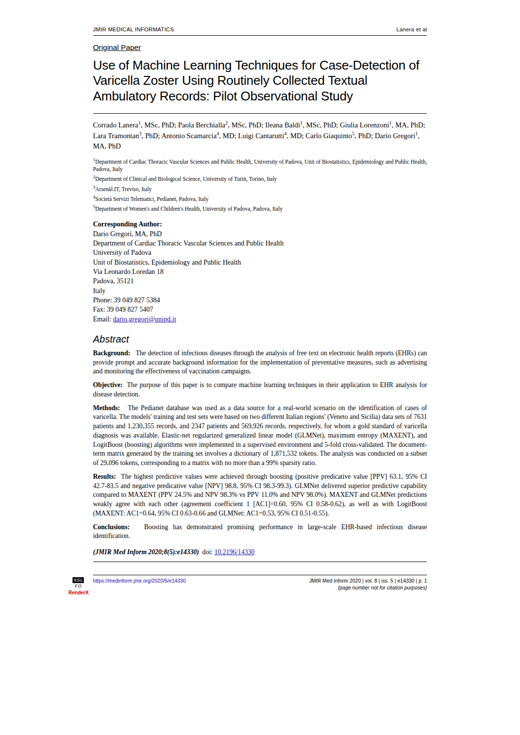JMIR Medical Informatics Lanera et al
Original Paper
Use of Machine Learning Techniques for Case-Detection of Varicella Zoster Using Routinely Collected Textual Ambulatory Records: Pilot Observational Study
Corrado Lanera1, MSc, PhD; Paola Berchialla2, MSc, PhD; Ileana Baldi1, MSc, PhD; Giulia Lorenzoni1, MA, PhD; Lara Tramontan3, PhD; Antonio Scamarcia4, MD; Luigi Cantarutti4, MD; Carlo Giaquinto5, PhD; Dario Gregori1, MA, PhD
1Department of Cardiac Thoracic Vascular Sciences and Public Health, University of Padova, Unit of Biostatistics, Epidemiology and Public Health, Padova, Italy
2Department of Clinical and Biological Science, University of Turin, Torino, Italy
3Arsenàl.IT, Treviso, Italy
4Società Servizi Telematici, Pedianet, Padova, Italy
5Department of Women's and Children's Health, University of Padova, Padova, Italy
Corresponding Author:
Dario Gregori, MA, PhD
Department of Cardiac Thoracic Vascular Sciences and Public Health
University of Padova
Unit of Biostatistics, Epidemiology and Public Health
Via Leonardo Loredan 18
Padova, 35121
Italy
Phone: 39 049 827 5384
Fax: 39 049 827 5407
Email: dario.gregori@unipd.it
Abstract
Background: The detection of infectious diseases through the analysis of free text on electronic health reports (EHRs) can provide prompt and accurate background information for the implementation of preventative measures, such as advertising and monitoring the effectiveness of vaccination campaigns.
Objective: The purpose of this paper is to compare machine learning techniques in their application to EHR analysis for disease detection.
Methods: The Pedianet database was used as a data source for a real-world scenario on the identification of cases of varicella. The models' training and test sets were based on two different Italian regions' (Veneto and Sicilia) data sets of 7631 patients and 1,230,355 records, and 2347 patients and 569,926 records, respectively, for whom a gold standard of varicella diagnosis was available. Elastic-net regularized generalized linear model (GLMNet), maximum entropy (MAXENT), and LogitBoost (boosting) algorithms were implemented in a supervised environment and 5-fold cross-validated. The document-term matrix generated by the training set involves a dictionary of 1,871,532 tokens. The analysis was conducted on a subset of 29,096 tokens, corresponding to a matrix with no more than a 99% sparsity ratio.
Results: The highest predictive values were achieved through boosting (positive predicative value [PPV] 63.1, 95% CI 42.7-83.5 and negative predicative value [NPV] 98.8, 95% CI 98.3-99.3). GLMNet delivered superior predictive capability compared to MAXENT (PPV 24.5% and NPV 98.3% vs PPV 11.0% and NPV 98.0%). MAXENT and GLMNet predictions weakly agree with each other (agreement coefficient 1 [AC1]=0.60, 95% CI 0.58-0.62), as well as with LogitBoost (MAXENT: AC1=0.64, 95% CI 0.63-0.66 and GLMNet: AC1=0.53, 95% CI 0.51-0.55).
Conclusions: Boosting has demonstrated promising performance in large-scale EHR-based infectious disease identification.
(JMIR Med Inform 2020;8(5):e14330) doi: 10.2196/14330
https://medinform.jmir.org/2020/5/e14330
JMIR Med Inform 2020 | vol. 8 | iss. 5 | e14330 | p. 1
(page number not for citation purposes)
XSL FO
Render X